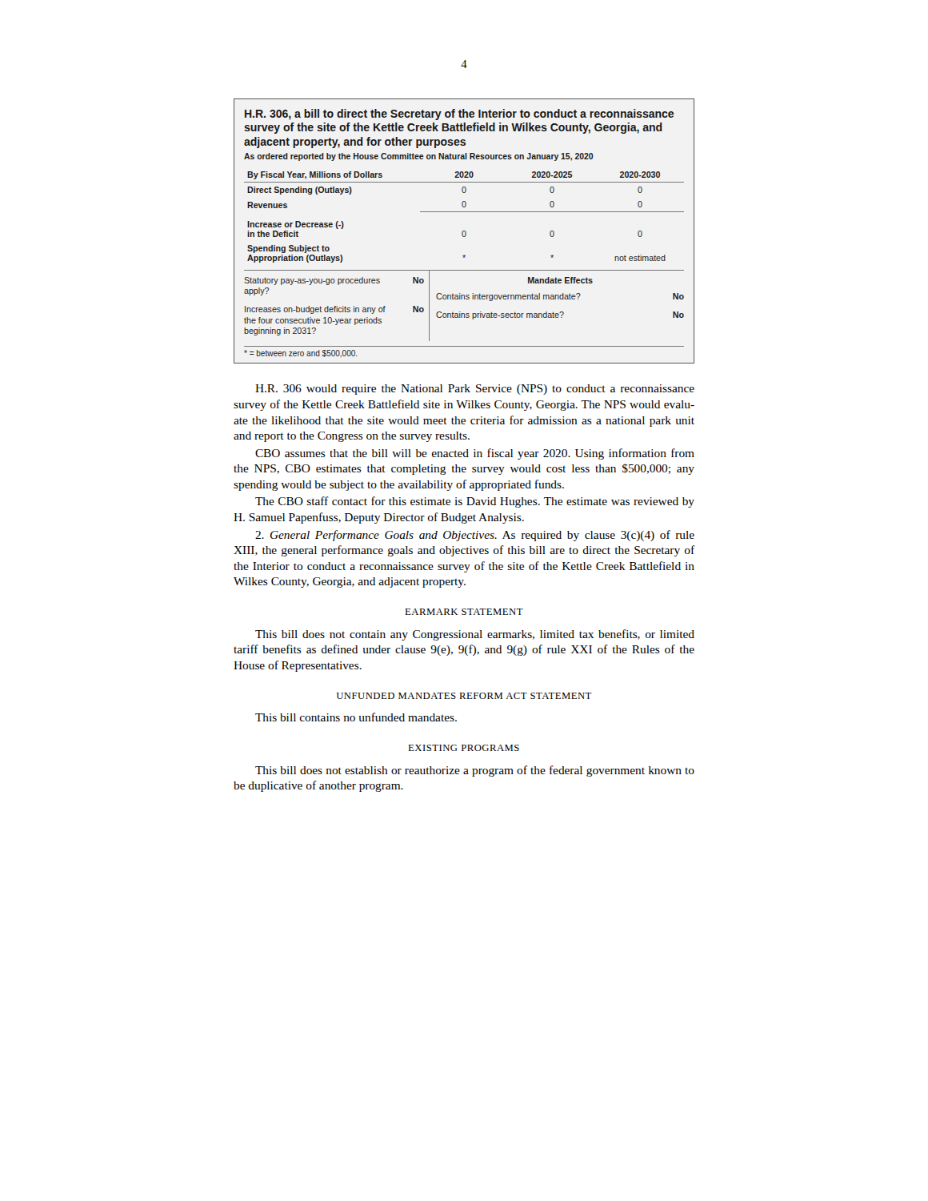4
H.R. 306, a bill to direct the Secretary of the Interior to conduct a reconnaissance survey of the site of the Kettle Creek Battlefield in Wilkes County, Georgia, and adjacent property, and for other purposes
As ordered reported by the House Committee on Natural Resources on January 15, 2020
| By Fiscal Year, Millions of Dollars | 2020 | 2020-2025 | 2020-2030 |
| --- | --- | --- | --- |
| Direct Spending (Outlays) | 0 | 0 | 0 |
| Revenues | 0 | 0 | 0 |
| Increase or Decrease (-) in the Deficit | 0 | 0 | 0 |
| Spending Subject to Appropriation (Outlays) | * | * | not estimated |
Statutory pay-as-you-go procedures apply?
No
Increases on-budget deficits in any of the four consecutive 10-year periods beginning in 2031?
No
Mandate Effects
Contains intergovernmental mandate?
No
Contains private-sector mandate?
No
* = between zero and $500,000.
H.R. 306 would require the National Park Service (NPS) to conduct a reconnaissance survey of the Kettle Creek Battlefield site in Wilkes County, Georgia. The NPS would evaluate the likelihood that the site would meet the criteria for admission as a national park unit and report to the Congress on the survey results.
CBO assumes that the bill will be enacted in fiscal year 2020. Using information from the NPS, CBO estimates that completing the survey would cost less than $500,000; any spending would be subject to the availability of appropriated funds.
The CBO staff contact for this estimate is David Hughes. The estimate was reviewed by H. Samuel Papenfuss, Deputy Director of Budget Analysis.
2. General Performance Goals and Objectives. As required by clause 3(c)(4) of rule XIII, the general performance goals and objectives of this bill are to direct the Secretary of the Interior to conduct a reconnaissance survey of the site of the Kettle Creek Battlefield in Wilkes County, Georgia, and adjacent property.
Earmark Statement
This bill does not contain any Congressional earmarks, limited tax benefits, or limited tariff benefits as defined under clause 9(e), 9(f), and 9(g) of rule XXI of the Rules of the House of Representatives.
Unfunded Mandates Reform Act Statement
This bill contains no unfunded mandates.
Existing Programs
This bill does not establish or reauthorize a program of the federal government known to be duplicative of another program.